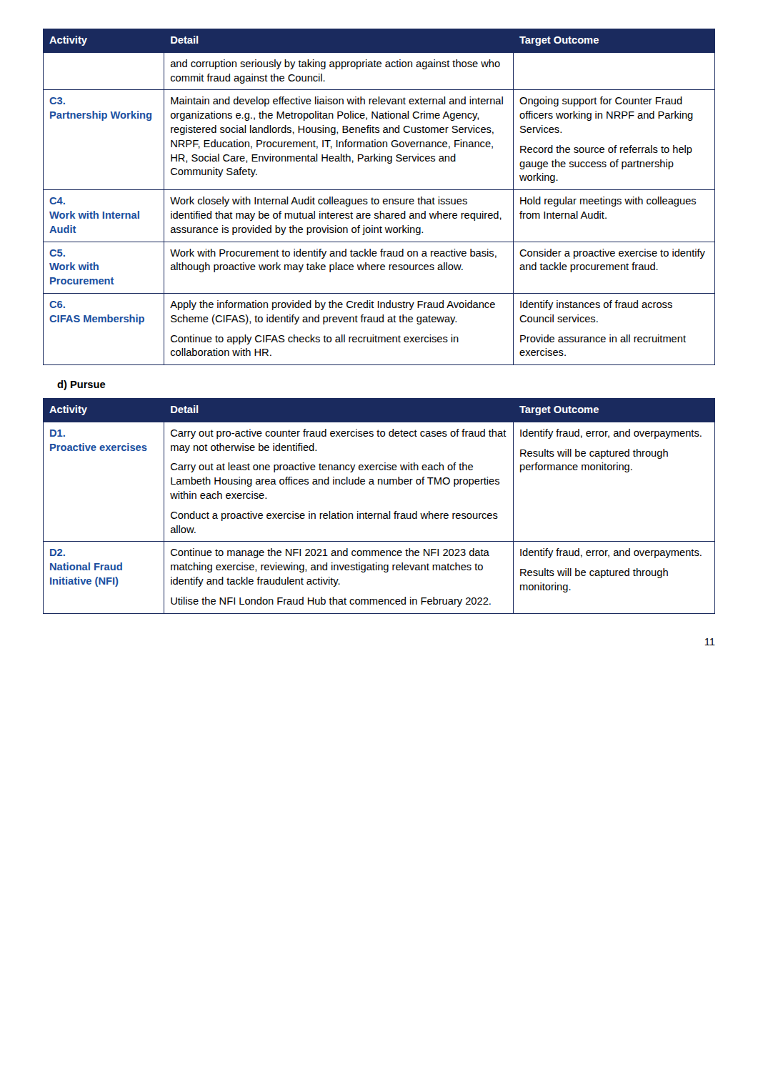| Activity | Detail | Target Outcome |
| --- | --- | --- |
| | and corruption seriously by taking appropriate action against those who commit fraud against the Council. | |
| C3. Partnership Working | Maintain and develop effective liaison with relevant external and internal organizations e.g., the Metropolitan Police, National Crime Agency, registered social landlords, Housing, Benefits and Customer Services, NRPF, Education, Procurement, IT, Information Governance, Finance, HR, Social Care, Environmental Health, Parking Services and Community Safety. | Ongoing support for Counter Fraud officers working in NRPF and Parking Services. Record the source of referrals to help gauge the success of partnership working. |
| C4. Work with Internal Audit | Work closely with Internal Audit colleagues to ensure that issues identified that may be of mutual interest are shared and where required, assurance is provided by the provision of joint working. | Hold regular meetings with colleagues from Internal Audit. |
| C5. Work with Procurement | Work with Procurement to identify and tackle fraud on a reactive basis, although proactive work may take place where resources allow. | Consider a proactive exercise to identify and tackle procurement fraud. |
| C6. CIFAS Membership | Apply the information provided by the Credit Industry Fraud Avoidance Scheme (CIFAS), to identify and prevent fraud at the gateway. Continue to apply CIFAS checks to all recruitment exercises in collaboration with HR. | Identify instances of fraud across Council services. Provide assurance in all recruitment exercises. |
d) Pursue
| Activity | Detail | Target Outcome |
| --- | --- | --- |
| D1. Proactive exercises | Carry out pro-active counter fraud exercises to detect cases of fraud that may not otherwise be identified. Carry out at least one proactive tenancy exercise with each of the Lambeth Housing area offices and include a number of TMO properties within each exercise. Conduct a proactive exercise in relation internal fraud where resources allow. | Identify fraud, error, and overpayments. Results will be captured through performance monitoring. |
| D2. National Fraud Initiative (NFI) | Continue to manage the NFI 2021 and commence the NFI 2023 data matching exercise, reviewing, and investigating relevant matches to identify and tackle fraudulent activity. Utilise the NFI London Fraud Hub that commenced in February 2022. | Identify fraud, error, and overpayments. Results will be captured through monitoring. |
11